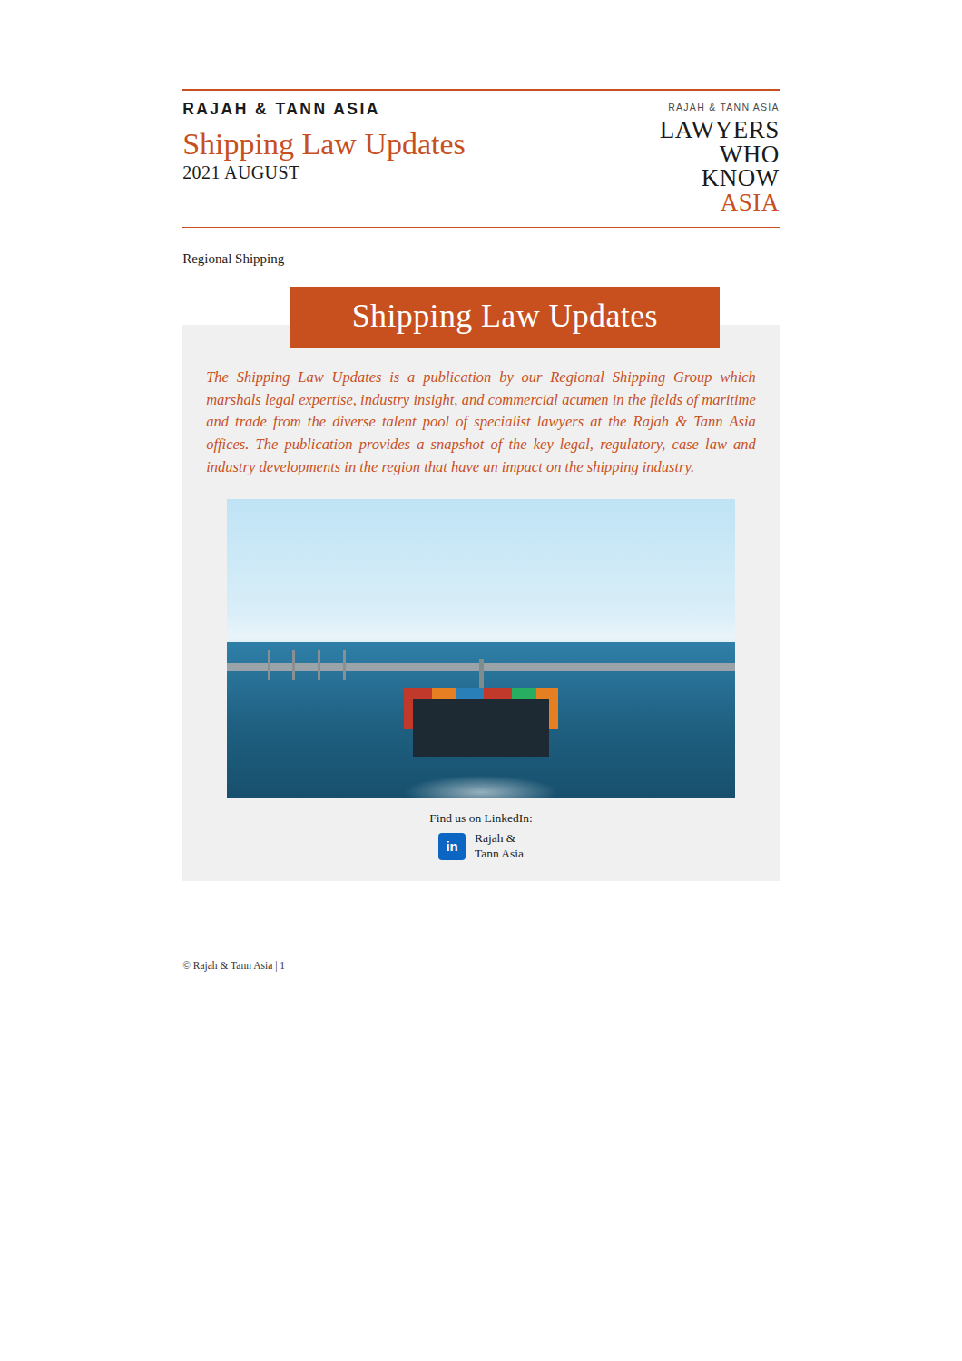RAJAH & TANN ASIA
Shipping Law Updates
2021 AUGUST
RAJAH & TANN ASIA
Lawyers
Who
Know
Asia
Regional Shipping
Shipping Law Updates
The Shipping Law Updates is a publication by our Regional Shipping Group which marshals legal expertise, industry insight, and commercial acumen in the fields of maritime and trade from the diverse talent pool of specialist lawyers at the Rajah & Tann Asia offices. The publication provides a snapshot of the key legal, regulatory, case law and industry developments in the region that have an impact on the shipping industry.
Find us on LinkedIn:
in
Rajah &
Tann Asia
© Rajah & Tann Asia | 1